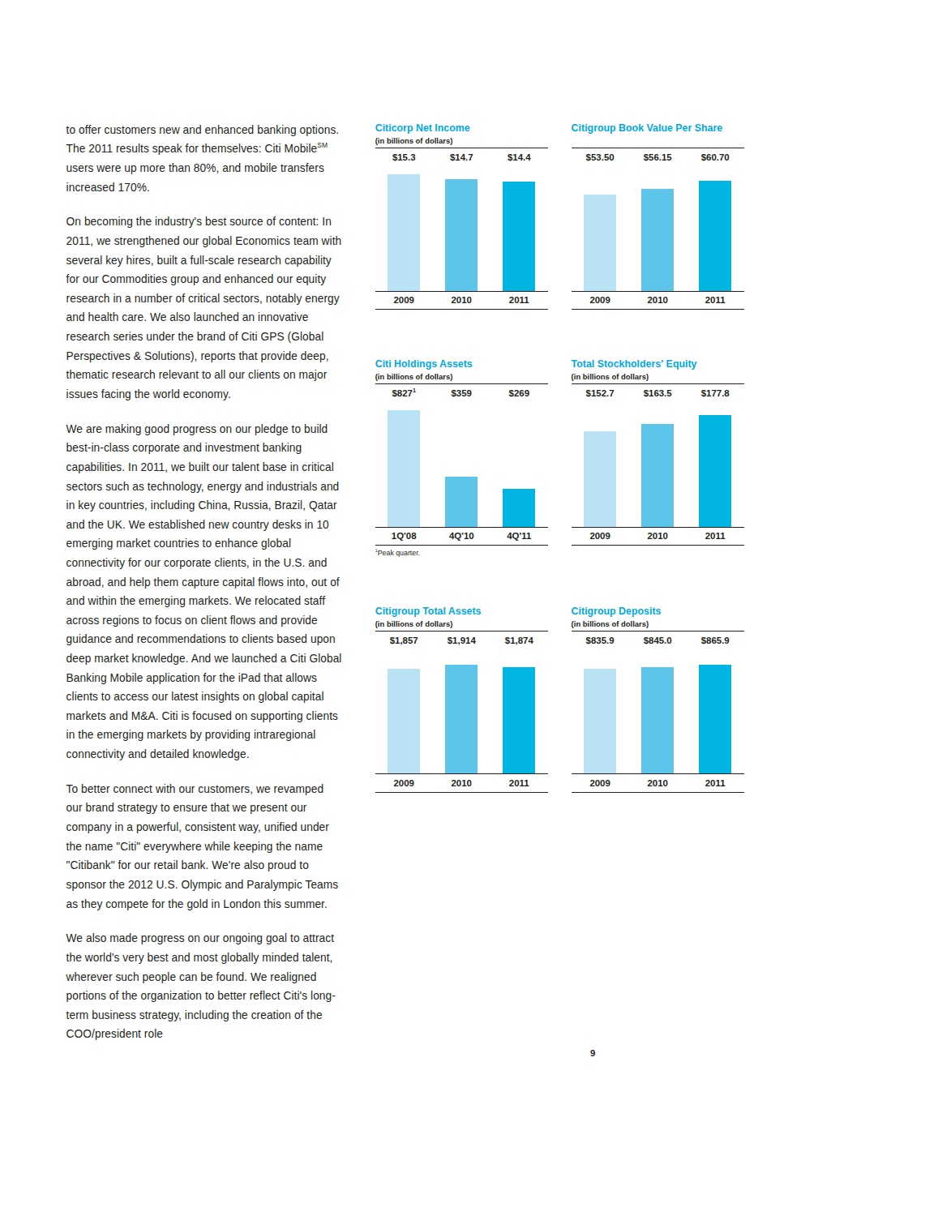to offer customers new and enhanced banking options. The 2011 results speak for themselves: Citi MobileSM users were up more than 80%, and mobile transfers increased 170%.
On becoming the industry's best source of content: In 2011, we strengthened our global Economics team with several key hires, built a full-scale research capability for our Commodities group and enhanced our equity research in a number of critical sectors, notably energy and health care. We also launched an innovative research series under the brand of Citi GPS (Global Perspectives & Solutions), reports that provide deep, thematic research relevant to all our clients on major issues facing the world economy.
We are making good progress on our pledge to build best-in-class corporate and investment banking capabilities. In 2011, we built our talent base in critical sectors such as technology, energy and industrials and in key countries, including China, Russia, Brazil, Qatar and the UK. We established new country desks in 10 emerging market countries to enhance global connectivity for our corporate clients, in the U.S. and abroad, and help them capture capital flows into, out of and within the emerging markets. We relocated staff across regions to focus on client flows and provide guidance and recommendations to clients based upon deep market knowledge. And we launched a Citi Global Banking Mobile application for the iPad that allows clients to access our latest insights on global capital markets and M&A. Citi is focused on supporting clients in the emerging markets by providing intraregional connectivity and detailed knowledge.
To better connect with our customers, we revamped our brand strategy to ensure that we present our company in a powerful, consistent way, unified under the name "Citi" everywhere while keeping the name "Citibank" for our retail bank. We're also proud to sponsor the 2012 U.S. Olympic and Paralympic Teams as they compete for the gold in London this summer.
We also made progress on our ongoing goal to attract the world's very best and most globally minded talent, wherever such people can be found. We realigned portions of the organization to better reflect Citi's long-term business strategy, including the creation of the COO/president role
Citicorp Net Income
(in billions of dollars)
$15.3$14.7$14.4
200920102011
Citigroup Book Value Per Share
$53.50$56.15$60.70
200920102011
Citi Holdings Assets
(in billions of dollars)
$8271$359$269
1Q'084Q'104Q'11
1Peak quarter.
Total Stockholders' Equity
(in billions of dollars)
$152.7$163.5$177.8
200920102011
Citigroup Total Assets
(in billions of dollars)
$1,857$1,914$1,874
200920102011
Citigroup Deposits
(in billions of dollars)
$835.9$845.0$865.9
200920102011
9